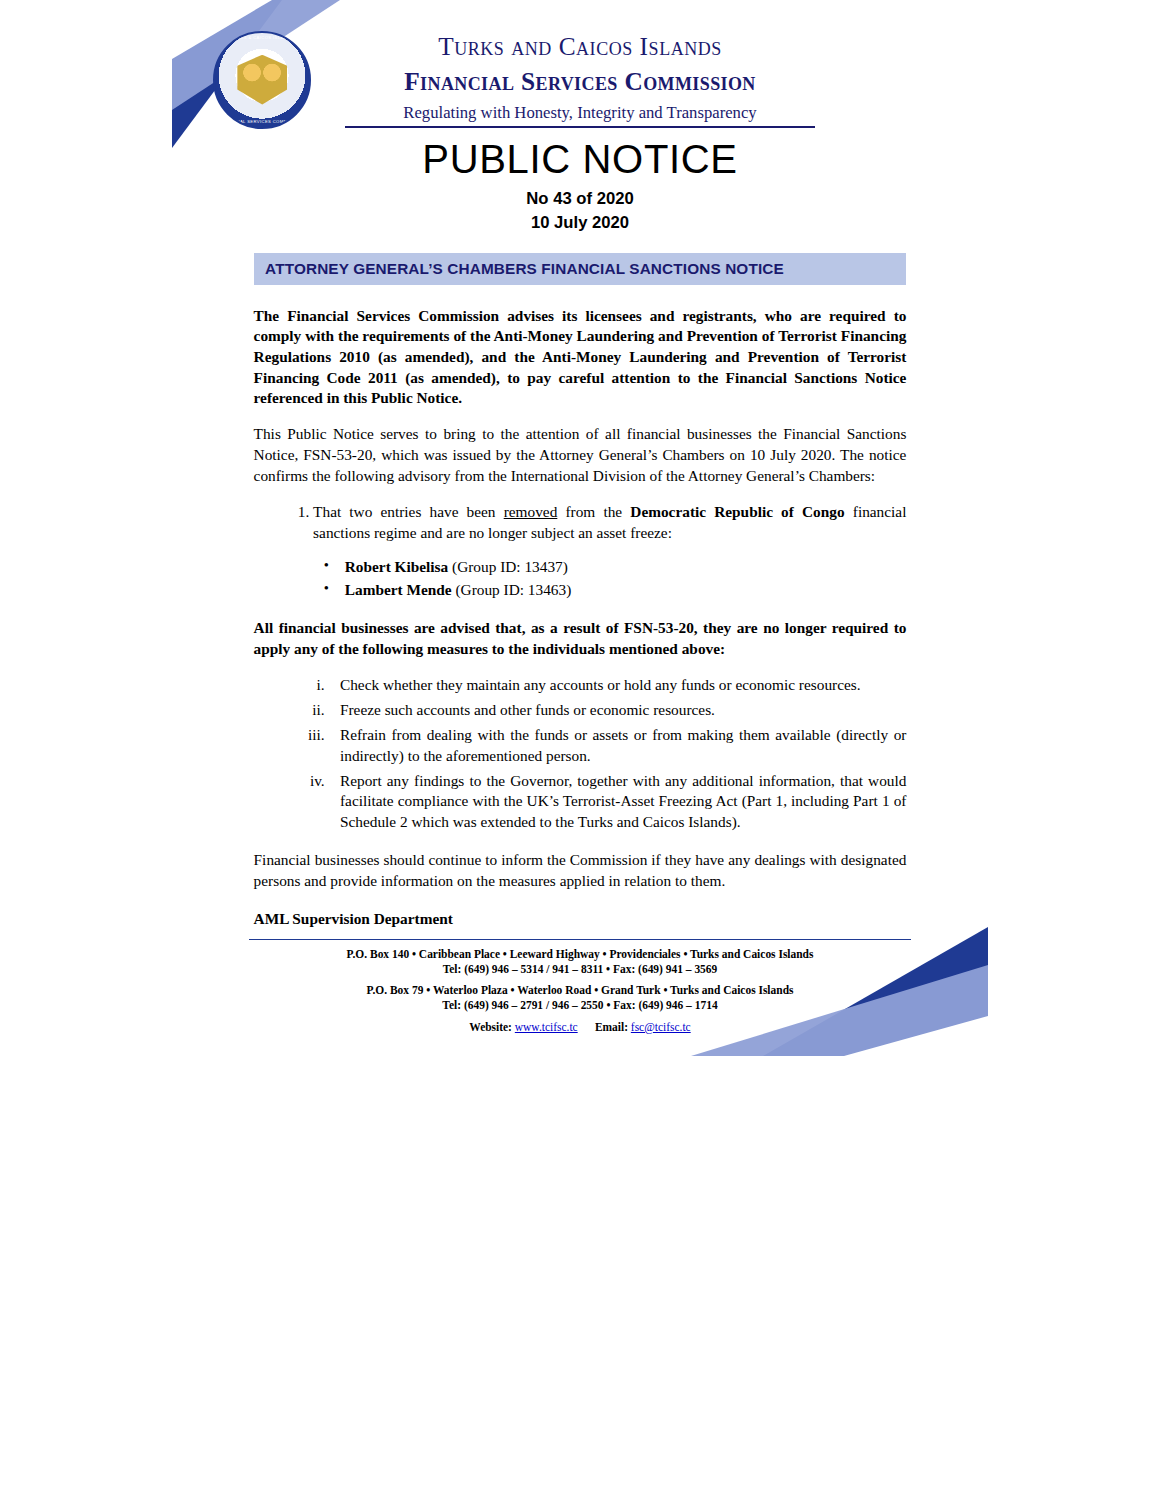Turks & Caicos Islands Financial Services Commission
Turks and Caicos Islands
Financial Services Commission
Regulating with Honesty, Integrity and Transparency
PUBLIC NOTICE
No 43 of 2020
10 July 2020
ATTORNEY GENERAL’S CHAMBERS FINANCIAL SANCTIONS NOTICE
The Financial Services Commission advises its licensees and registrants, who are required to comply with the requirements of the Anti-Money Laundering and Prevention of Terrorist Financing Regulations 2010 (as amended), and the Anti-Money Laundering and Prevention of Terrorist Financing Code 2011 (as amended), to pay careful attention to the Financial Sanctions Notice referenced in this Public Notice.
This Public Notice serves to bring to the attention of all financial businesses the Financial Sanctions Notice, FSN-53-20, which was issued by the Attorney General’s Chambers on 10 July 2020. The notice confirms the following advisory from the International Division of the Attorney General’s Chambers:
That two entries have been removed from the Democratic Republic of Congo financial sanctions regime and are no longer subject an asset freeze:
Robert Kibelisa (Group ID: 13437)
Lambert Mende (Group ID: 13463)
All financial businesses are advised that, as a result of FSN-53-20, they are no longer required to apply any of the following measures to the individuals mentioned above:
Check whether they maintain any accounts or hold any funds or economic resources.
Freeze such accounts and other funds or economic resources.
Refrain from dealing with the funds or assets or from making them available (directly or indirectly) to the aforementioned person.
Report any findings to the Governor, together with any additional information, that would facilitate compliance with the UK’s Terrorist-Asset Freezing Act (Part 1, including Part 1 of Schedule 2 which was extended to the Turks and Caicos Islands).
Financial businesses should continue to inform the Commission if they have any dealings with designated persons and provide information on the measures applied in relation to them.
AML Supervision Department
P.O. Box 140 • Caribbean Place • Leeward Highway • Providenciales • Turks and Caicos Islands
Tel: (649) 946 – 5314 / 941 – 8311 • Fax: (649) 941 – 3569
P.O. Box 79 • Waterloo Plaza • Waterloo Road • Grand Turk • Turks and Caicos Islands
Tel: (649) 946 – 2791 / 946 – 2550 • Fax: (649) 946 – 1714
Website: www.tcifsc.tc Email: fsc@tcifsc.tc